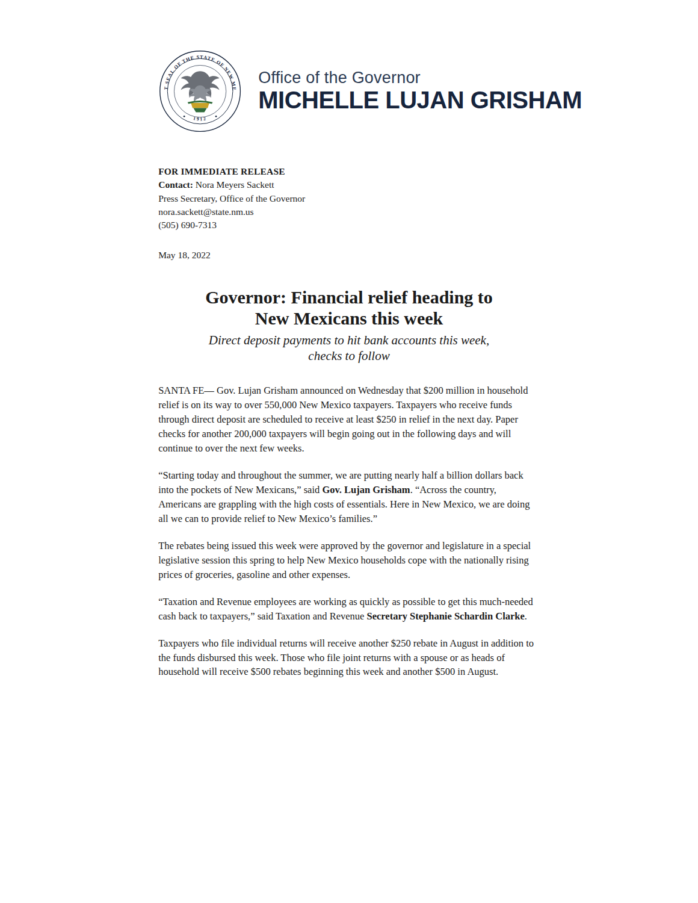GREAT SEAL OF THE STATE OF NEW MEXICO 1912
Office of the Governor
MICHELLE LUJAN GRISHAM
FOR IMMEDIATE RELEASE
Contact: Nora Meyers Sackett
Press Secretary, Office of the Governor
nora.sackett@state.nm.us
(505) 690-7313
May 18, 2022
Governor: Financial relief heading to
New Mexicans this week
Direct deposit payments to hit bank accounts this week,
checks to follow
SANTA FE— Gov. Lujan Grisham announced on Wednesday that $200 million in household relief is on its way to over 550,000 New Mexico taxpayers. Taxpayers who receive funds through direct deposit are scheduled to receive at least $250 in relief in the next day. Paper checks for another 200,000 taxpayers will begin going out in the following days and will continue to over the next few weeks.
“Starting today and throughout the summer, we are putting nearly half a billion dollars back into the pockets of New Mexicans,” said Gov. Lujan Grisham. “Across the country, Americans are grappling with the high costs of essentials. Here in New Mexico, we are doing all we can to provide relief to New Mexico’s families.”
The rebates being issued this week were approved by the governor and legislature in a special legislative session this spring to help New Mexico households cope with the nationally rising prices of groceries, gasoline and other expenses.
“Taxation and Revenue employees are working as quickly as possible to get this much-needed cash back to taxpayers,” said Taxation and Revenue Secretary Stephanie Schardin Clarke.
Taxpayers who file individual returns will receive another $250 rebate in August in addition to the funds disbursed this week. Those who file joint returns with a spouse or as heads of household will receive $500 rebates beginning this week and another $500 in August.